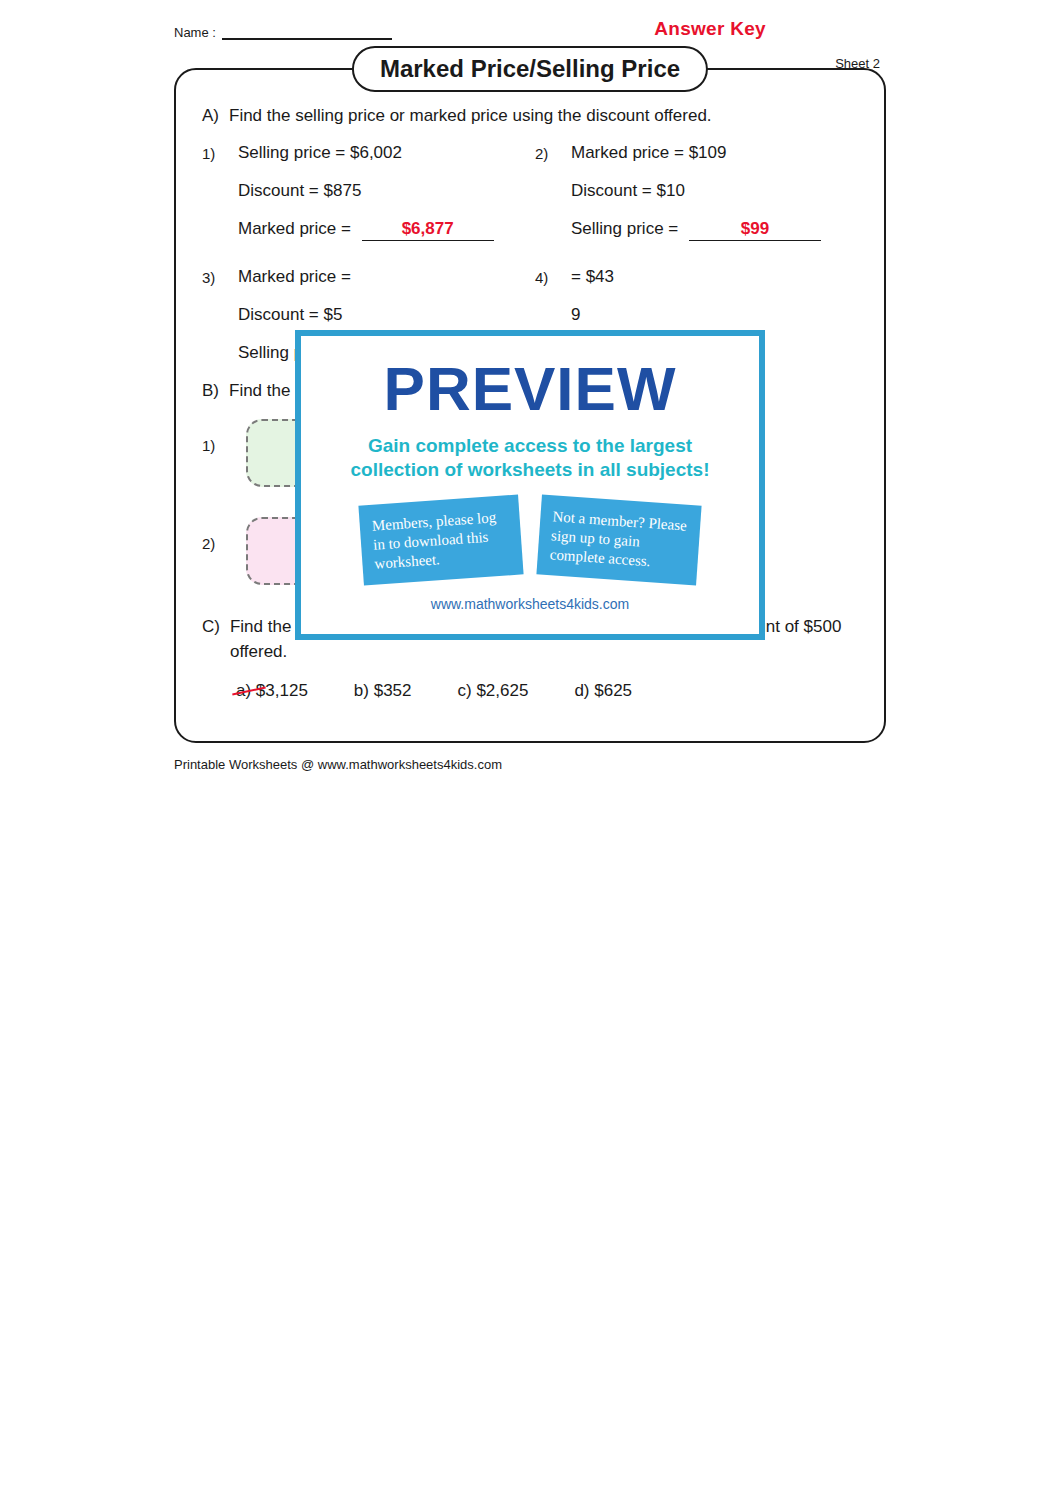Name :
Answer Key
Marked Price/Selling Price
Sheet 2
A) Find the selling price or marked price using the discount offered.
1)
Selling price = $6,002
Discount = $875
Marked price = $6,877
2)
Marked price = $109
Discount = $10
Selling price = $99
3)
Marked price =
Discount = $5
Selling price =
4)
= $43
9
= $52
B) Find the missing
1)
Sav
$5
$45
2)
Sav
$3,000
83
Marked price = $92,083
C) Find the selling price if the marked price is $3,625 and there is a discount of $500 offered.
a) $3,125
b) $352
c) $2,625
d) $625
PREVIEW
Gain complete access to the largest
collection of worksheets in all subjects!
Members, please log in to download this worksheet.
Not a member? Please sign up to gain complete access.
www.mathworksheets4kids.com
Printable Worksheets @ www.mathworksheets4kids.com